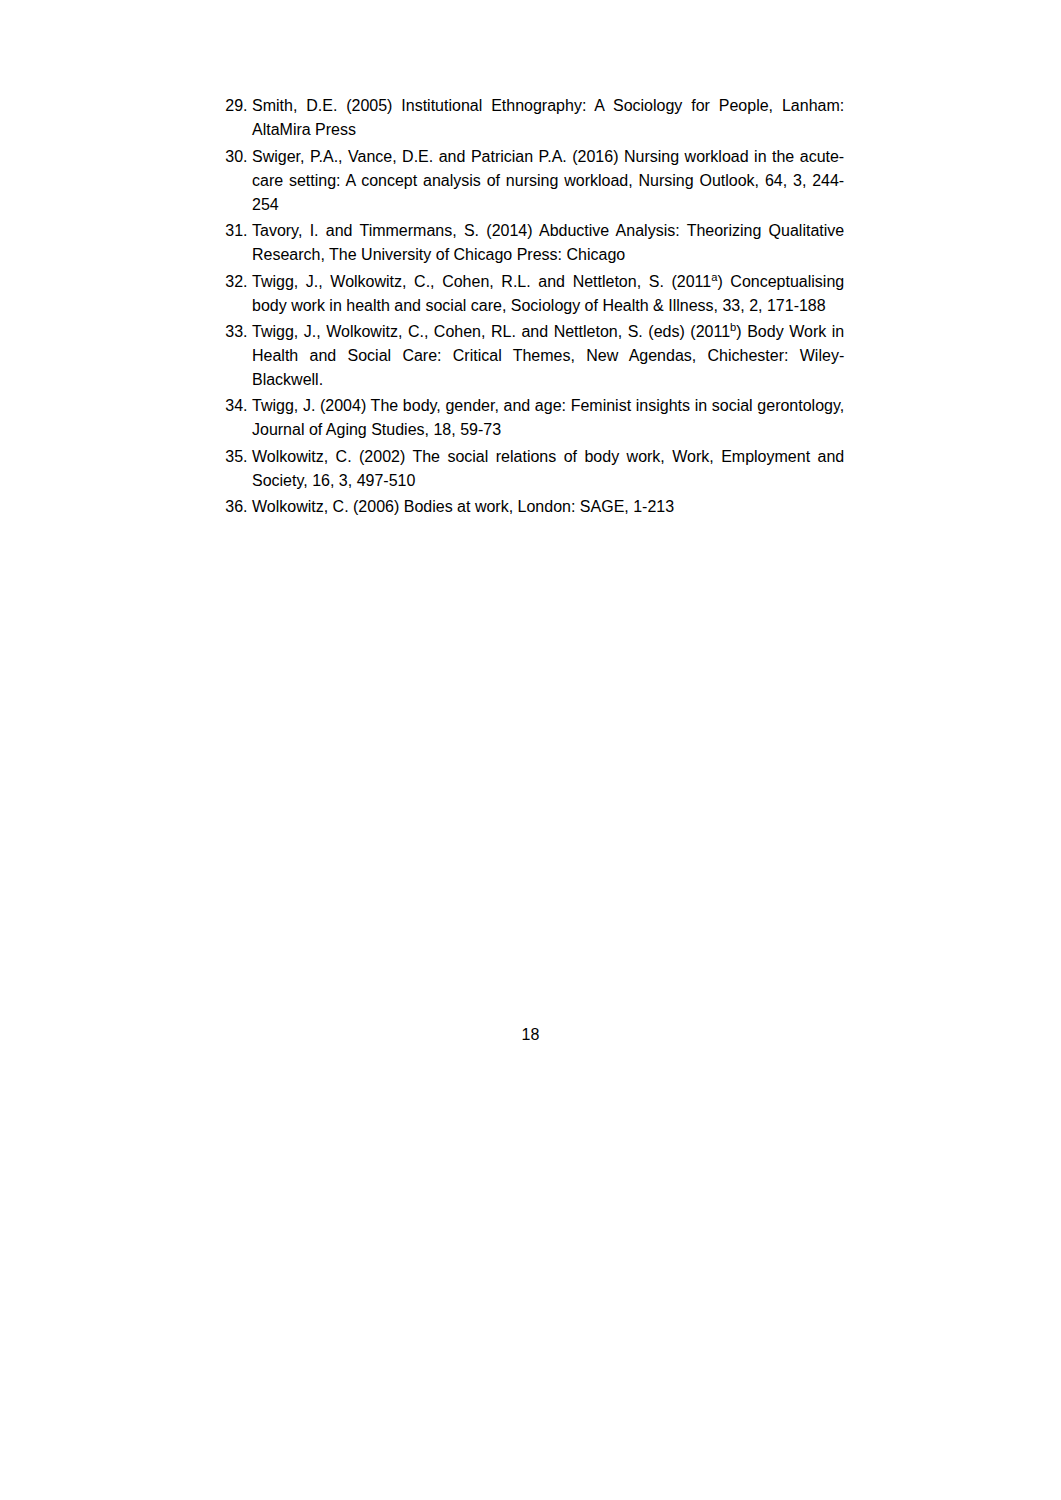Smith, D.E. (2005) Institutional Ethnography: A Sociology for People, Lanham: AltaMira Press
Swiger, P.A., Vance, D.E. and Patrician P.A. (2016) Nursing workload in the acute-care setting: A concept analysis of nursing workload, Nursing Outlook, 64, 3, 244-254
Tavory, I. and Timmermans, S. (2014) Abductive Analysis: Theorizing Qualitative Research, The University of Chicago Press: Chicago
Twigg, J., Wolkowitz, C., Cohen, R.L. and Nettleton, S. (2011a) Conceptualising body work in health and social care, Sociology of Health & Illness, 33, 2, 171-188
Twigg, J., Wolkowitz, C., Cohen, RL. and Nettleton, S. (eds) (2011b) Body Work in Health and Social Care: Critical Themes, New Agendas, Chichester: Wiley-Blackwell.
Twigg, J. (2004) The body, gender, and age: Feminist insights in social gerontology, Journal of Aging Studies, 18, 59-73
Wolkowitz, C. (2002) The social relations of body work, Work, Employment and Society, 16, 3, 497-510
Wolkowitz, C. (2006) Bodies at work, London: SAGE, 1-213
18